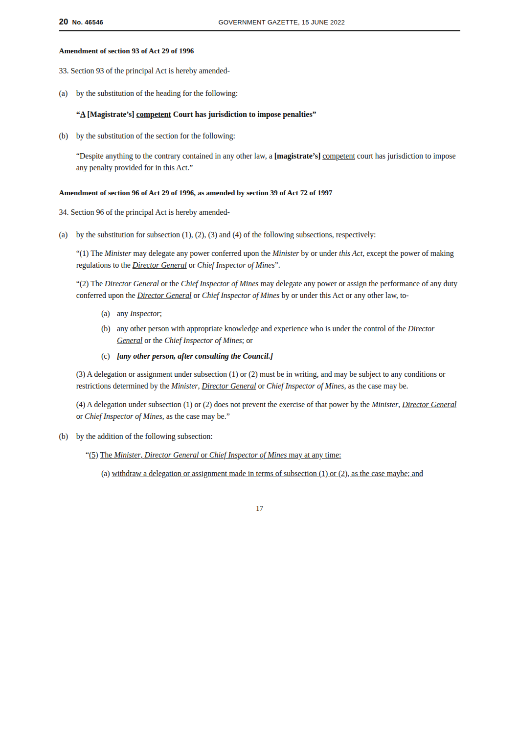20 No. 46546 Government Gazette, 15 June 2022
Amendment of section 93 of Act 29 of 1996
33. Section 93 of the principal Act is hereby amended-
(a) by the substitution of the heading for the following:
“A [Magistrate’s] competent Court has jurisdiction to impose penalties”
(b) by the substitution of the section for the following:
“Despite anything to the contrary contained in any other law, a [magistrate’s] competent court has jurisdiction to impose any penalty provided for in this Act.”
Amendment of section 96 of Act 29 of 1996, as amended by section 39 of Act 72 of 1997
34. Section 96 of the principal Act is hereby amended-
(a) by the substitution for subsection (1), (2), (3) and (4) of the following subsections, respectively:
“(1) The Minister may delegate any power conferred upon the Minister by or under this Act, except the power of making regulations to the Director General or Chief Inspector of Mines”.
“(2) The Director General or the Chief Inspector of Mines may delegate any power or assign the performance of any duty conferred upon the Director General or Chief Inspector of Mines by or under this Act or any other law, to-
(a) any Inspector;
(b) any other person with appropriate knowledge and experience who is under the control of the Director General or the Chief Inspector of Mines; or
(c) [any other person, after consulting the Council.]
(3) A delegation or assignment under subsection (1) or (2) must be in writing, and may be subject to any conditions or restrictions determined by the Minister, Director General or Chief Inspector of Mines, as the case may be.
(4) A delegation under subsection (1) or (2) does not prevent the exercise of that power by the Minister, Director General or Chief Inspector of Mines, as the case may be.”
(b) by the addition of the following subsection:
“(5) The Minister, Director General or Chief Inspector of Mines may at any time:
(a) withdraw a delegation or assignment made in terms of subsection (1) or (2), as the case maybe; and
17